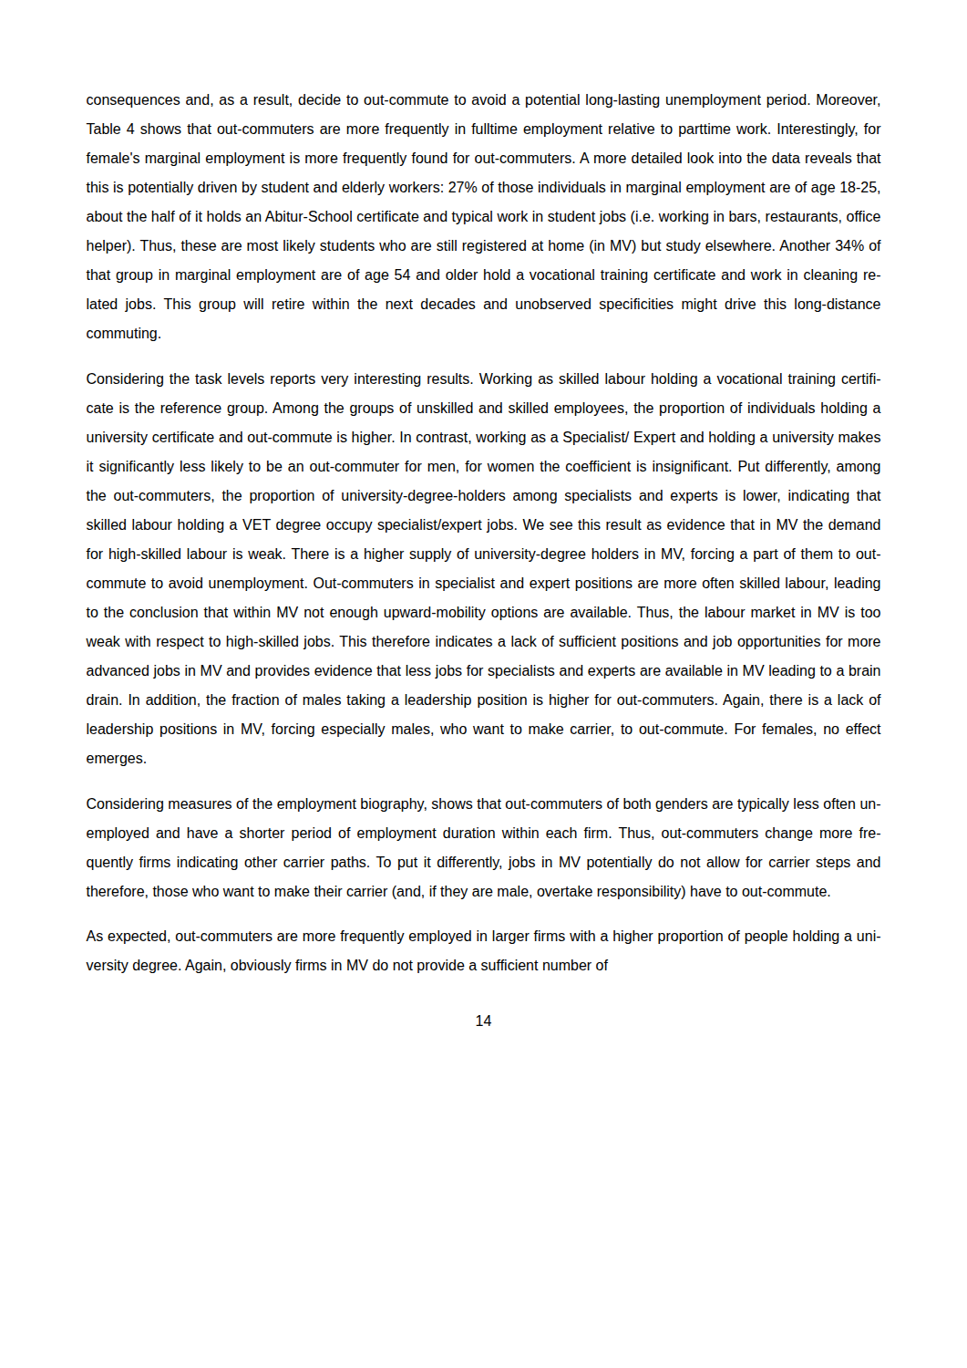consequences and, as a result, decide to out-commute to avoid a potential long-lasting unemployment period. Moreover, Table 4 shows that out-commuters are more frequently in fulltime employment relative to parttime work. Interestingly, for female's marginal employment is more frequently found for out-commuters. A more detailed look into the data reveals that this is potentially driven by student and elderly workers: 27% of those individuals in marginal employment are of age 18-25, about the half of it holds an Abitur-School certificate and typical work in student jobs (i.e. working in bars, restaurants, office helper). Thus, these are most likely students who are still registered at home (in MV) but study elsewhere. Another 34% of that group in marginal employment are of age 54 and older hold a vocational training certificate and work in cleaning related jobs. This group will retire within the next decades and unobserved specificities might drive this long-distance commuting.
Considering the task levels reports very interesting results. Working as skilled labour holding a vocational training certificate is the reference group. Among the groups of unskilled and skilled employees, the proportion of individuals holding a university certificate and out-commute is higher. In contrast, working as a Specialist/ Expert and holding a university makes it significantly less likely to be an out-commuter for men, for women the coefficient is insignificant. Put differently, among the out-commuters, the proportion of university-degree-holders among specialists and experts is lower, indicating that skilled labour holding a VET degree occupy specialist/expert jobs. We see this result as evidence that in MV the demand for high-skilled labour is weak. There is a higher supply of university-degree holders in MV, forcing a part of them to out-commute to avoid unemployment. Out-commuters in specialist and expert positions are more often skilled labour, leading to the conclusion that within MV not enough upward-mobility options are available. Thus, the labour market in MV is too weak with respect to high-skilled jobs. This therefore indicates a lack of sufficient positions and job opportunities for more advanced jobs in MV and provides evidence that less jobs for specialists and experts are available in MV leading to a brain drain. In addition, the fraction of males taking a leadership position is higher for out-commuters. Again, there is a lack of leadership positions in MV, forcing especially males, who want to make carrier, to out-commute. For females, no effect emerges.
Considering measures of the employment biography, shows that out-commuters of both genders are typically less often unemployed and have a shorter period of employment duration within each firm. Thus, out-commuters change more frequently firms indicating other carrier paths. To put it differently, jobs in MV potentially do not allow for carrier steps and therefore, those who want to make their carrier (and, if they are male, overtake responsibility) have to out-commute.
As expected, out-commuters are more frequently employed in larger firms with a higher proportion of people holding a university degree. Again, obviously firms in MV do not provide a sufficient number of
14